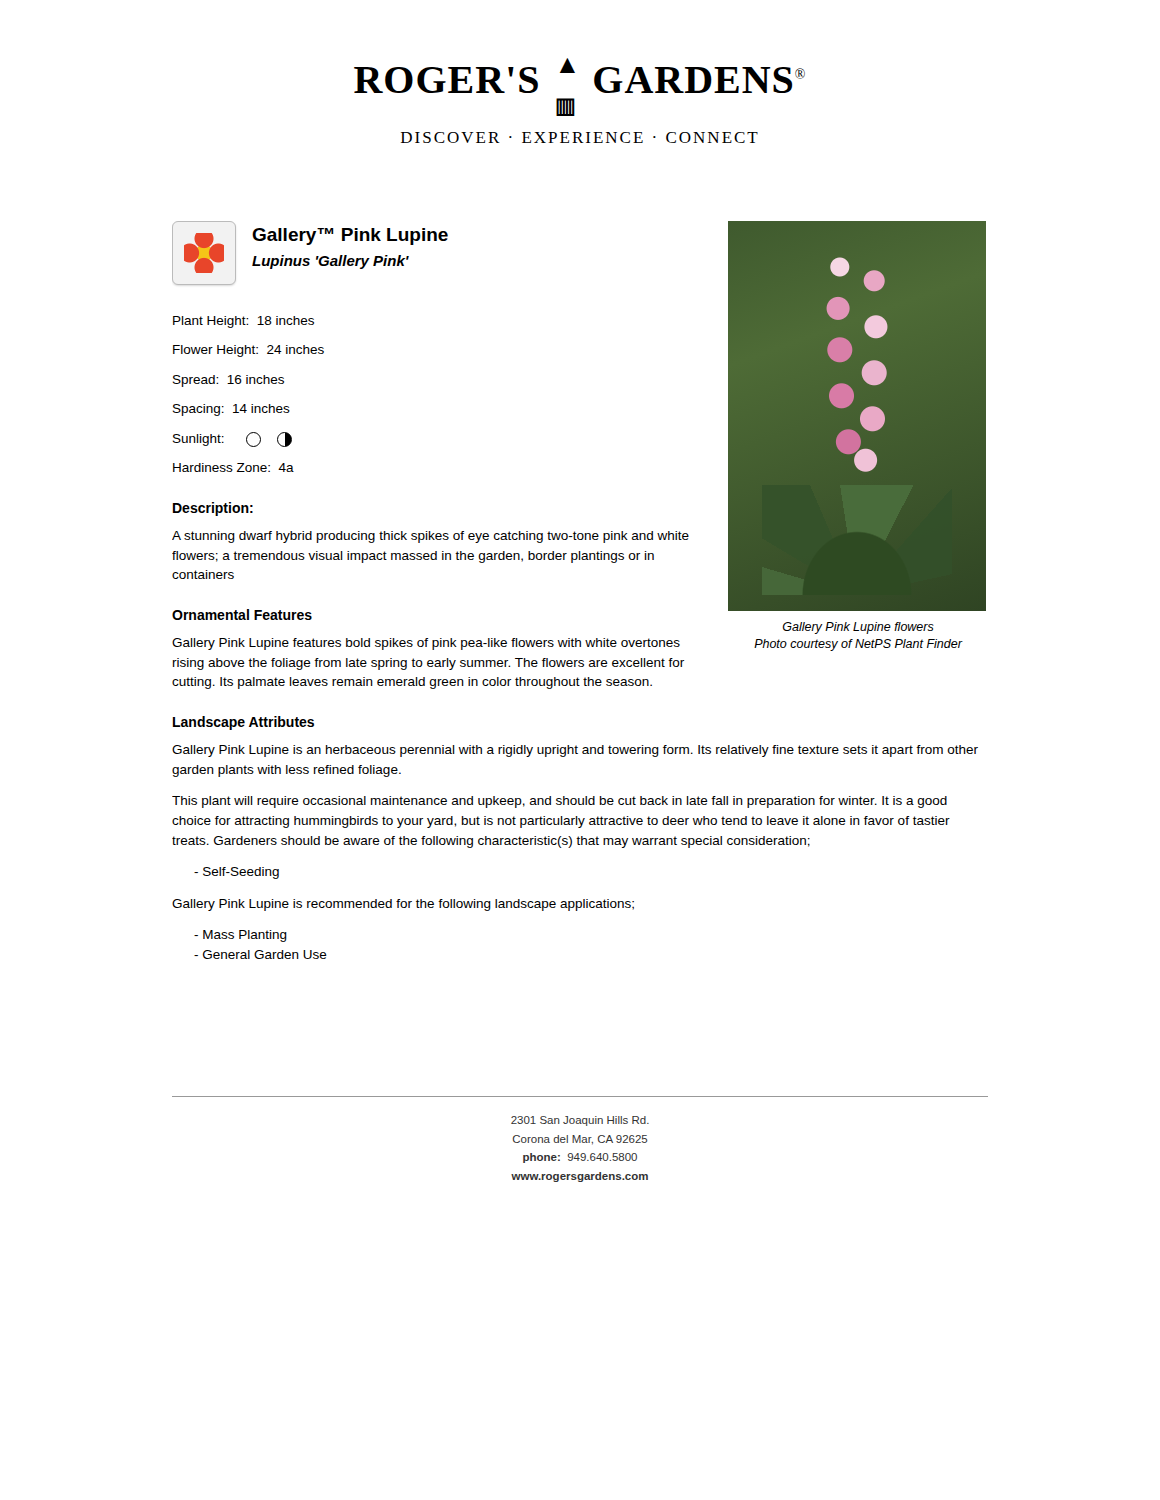ROGER'S ▲
▥ GARDENS®
DISCOVER · EXPERIENCE · CONNECT
Gallery Pink Lupine flowers
Photo courtesy of NetPS Plant Finder
Gallery™ Pink Lupine
Lupinus 'Gallery Pink'
Plant Height: 18 inches
Flower Height: 24 inches
Spread: 16 inches
Spacing: 14 inches
Sunlight:
Hardiness Zone: 4a
Description:
A stunning dwarf hybrid producing thick spikes of eye catching two-tone pink and white flowers; a tremendous visual impact massed in the garden, border plantings or in containers
Ornamental Features
Gallery Pink Lupine features bold spikes of pink pea-like flowers with white overtones rising above the foliage from late spring to early summer. The flowers are excellent for cutting. Its palmate leaves remain emerald green in color throughout the season.
Landscape Attributes
Gallery Pink Lupine is an herbaceous perennial with a rigidly upright and towering form. Its relatively fine texture sets it apart from other garden plants with less refined foliage.
This plant will require occasional maintenance and upkeep, and should be cut back in late fall in preparation for winter. It is a good choice for attracting hummingbirds to your yard, but is not particularly attractive to deer who tend to leave it alone in favor of tastier treats. Gardeners should be aware of the following characteristic(s) that may warrant special consideration;
Self-Seeding
Gallery Pink Lupine is recommended for the following landscape applications;
Mass Planting
General Garden Use
2301 San Joaquin Hills Rd.
Corona del Mar, CA 92625
phone: 949.640.5800
www.rogersgardens.com